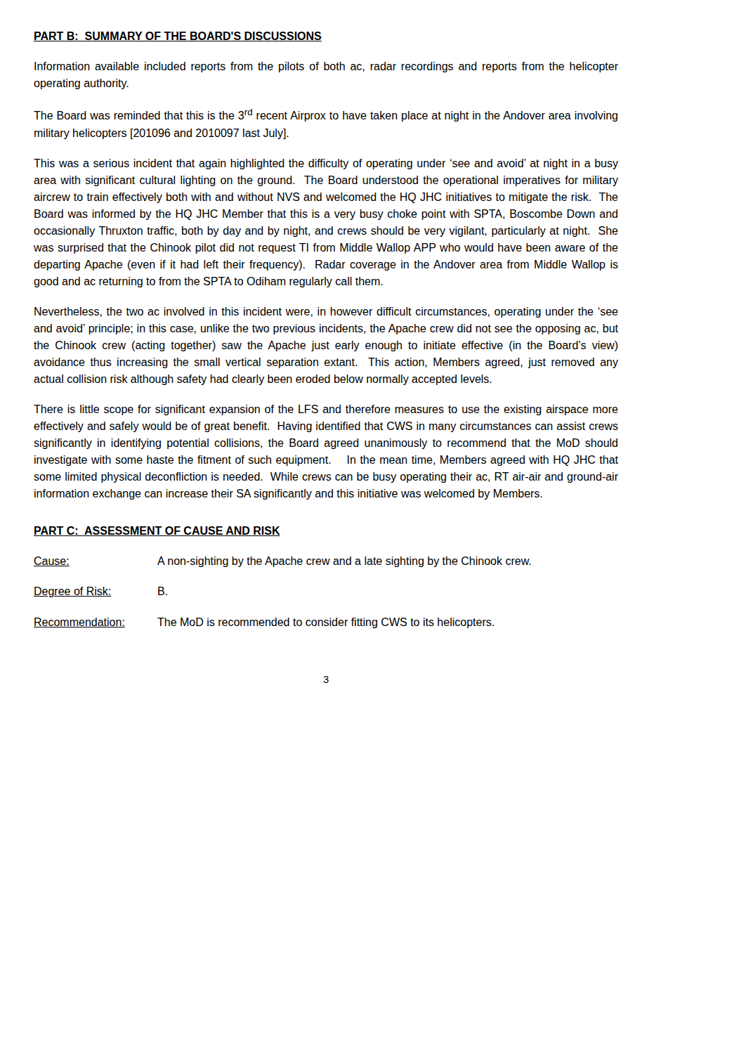PART B: SUMMARY OF THE BOARD'S DISCUSSIONS
Information available included reports from the pilots of both ac, radar recordings and reports from the helicopter operating authority.
The Board was reminded that this is the 3rd recent Airprox to have taken place at night in the Andover area involving military helicopters [201096 and 2010097 last July].
This was a serious incident that again highlighted the difficulty of operating under ‘see and avoid’ at night in a busy area with significant cultural lighting on the ground. The Board understood the operational imperatives for military aircrew to train effectively both with and without NVS and welcomed the HQ JHC initiatives to mitigate the risk. The Board was informed by the HQ JHC Member that this is a very busy choke point with SPTA, Boscombe Down and occasionally Thruxton traffic, both by day and by night, and crews should be very vigilant, particularly at night. She was surprised that the Chinook pilot did not request TI from Middle Wallop APP who would have been aware of the departing Apache (even if it had left their frequency). Radar coverage in the Andover area from Middle Wallop is good and ac returning to from the SPTA to Odiham regularly call them.
Nevertheless, the two ac involved in this incident were, in however difficult circumstances, operating under the ‘see and avoid’ principle; in this case, unlike the two previous incidents, the Apache crew did not see the opposing ac, but the Chinook crew (acting together) saw the Apache just early enough to initiate effective (in the Board’s view) avoidance thus increasing the small vertical separation extant. This action, Members agreed, just removed any actual collision risk although safety had clearly been eroded below normally accepted levels.
There is little scope for significant expansion of the LFS and therefore measures to use the existing airspace more effectively and safely would be of great benefit. Having identified that CWS in many circumstances can assist crews significantly in identifying potential collisions, the Board agreed unanimously to recommend that the MoD should investigate with some haste the fitment of such equipment. In the mean time, Members agreed with HQ JHC that some limited physical deconfliction is needed. While crews can be busy operating their ac, RT air-air and ground-air information exchange can increase their SA significantly and this initiative was welcomed by Members.
PART C: ASSESSMENT OF CAUSE AND RISK
Cause:
A non-sighting by the Apache crew and a late sighting by the Chinook crew.
Degree of Risk:
B.
Recommendation:
The MoD is recommended to consider fitting CWS to its helicopters.
3